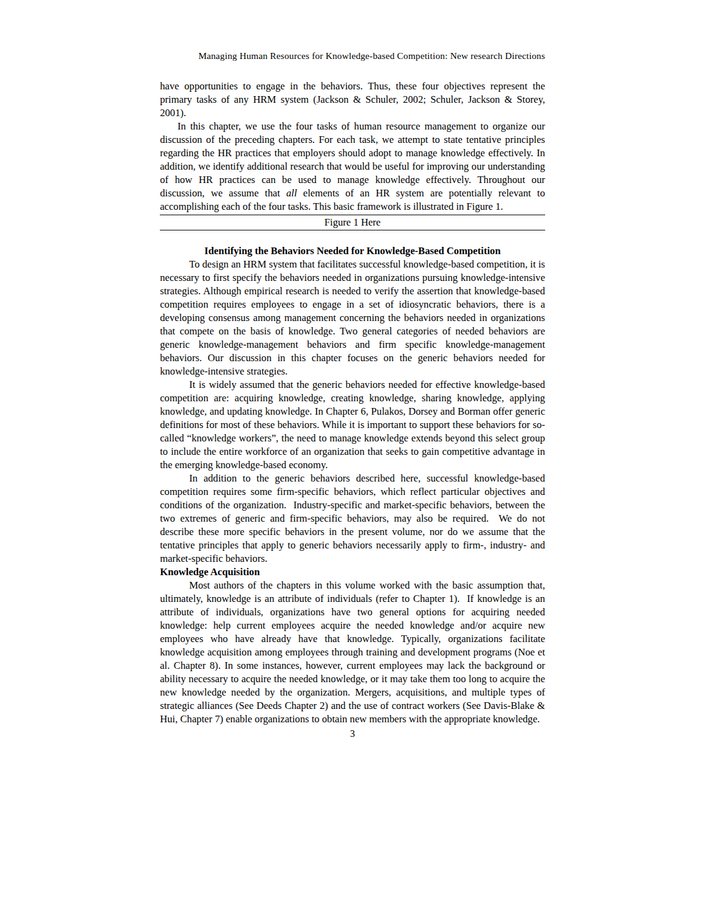Managing Human Resources for Knowledge-based Competition: New research Directions
have opportunities to engage in the behaviors. Thus, these four objectives represent the primary tasks of any HRM system (Jackson & Schuler, 2002; Schuler, Jackson & Storey, 2001).
In this chapter, we use the four tasks of human resource management to organize our discussion of the preceding chapters. For each task, we attempt to state tentative principles regarding the HR practices that employers should adopt to manage knowledge effectively. In addition, we identify additional research that would be useful for improving our understanding of how HR practices can be used to manage knowledge effectively. Throughout our discussion, we assume that all elements of an HR system are potentially relevant to accomplishing each of the four tasks. This basic framework is illustrated in Figure 1.
Figure 1 Here
Identifying the Behaviors Needed for Knowledge-Based Competition
To design an HRM system that facilitates successful knowledge-based competition, it is necessary to first specify the behaviors needed in organizations pursuing knowledge-intensive strategies. Although empirical research is needed to verify the assertion that knowledge-based competition requires employees to engage in a set of idiosyncratic behaviors, there is a developing consensus among management concerning the behaviors needed in organizations that compete on the basis of knowledge. Two general categories of needed behaviors are generic knowledge-management behaviors and firm specific knowledge-management behaviors. Our discussion in this chapter focuses on the generic behaviors needed for knowledge-intensive strategies.
It is widely assumed that the generic behaviors needed for effective knowledge-based competition are: acquiring knowledge, creating knowledge, sharing knowledge, applying knowledge, and updating knowledge. In Chapter 6, Pulakos, Dorsey and Borman offer generic definitions for most of these behaviors. While it is important to support these behaviors for so-called “knowledge workers”, the need to manage knowledge extends beyond this select group to include the entire workforce of an organization that seeks to gain competitive advantage in the emerging knowledge-based economy.
In addition to the generic behaviors described here, successful knowledge-based competition requires some firm-specific behaviors, which reflect particular objectives and conditions of the organization. Industry-specific and market-specific behaviors, between the two extremes of generic and firm-specific behaviors, may also be required. We do not describe these more specific behaviors in the present volume, nor do we assume that the tentative principles that apply to generic behaviors necessarily apply to firm-, industry- and market-specific behaviors.
Knowledge Acquisition
Most authors of the chapters in this volume worked with the basic assumption that, ultimately, knowledge is an attribute of individuals (refer to Chapter 1). If knowledge is an attribute of individuals, organizations have two general options for acquiring needed knowledge: help current employees acquire the needed knowledge and/or acquire new employees who have already have that knowledge. Typically, organizations facilitate knowledge acquisition among employees through training and development programs (Noe et al. Chapter 8). In some instances, however, current employees may lack the background or ability necessary to acquire the needed knowledge, or it may take them too long to acquire the new knowledge needed by the organization. Mergers, acquisitions, and multiple types of strategic alliances (See Deeds Chapter 2) and the use of contract workers (See Davis-Blake & Hui, Chapter 7) enable organizations to obtain new members with the appropriate knowledge.
3